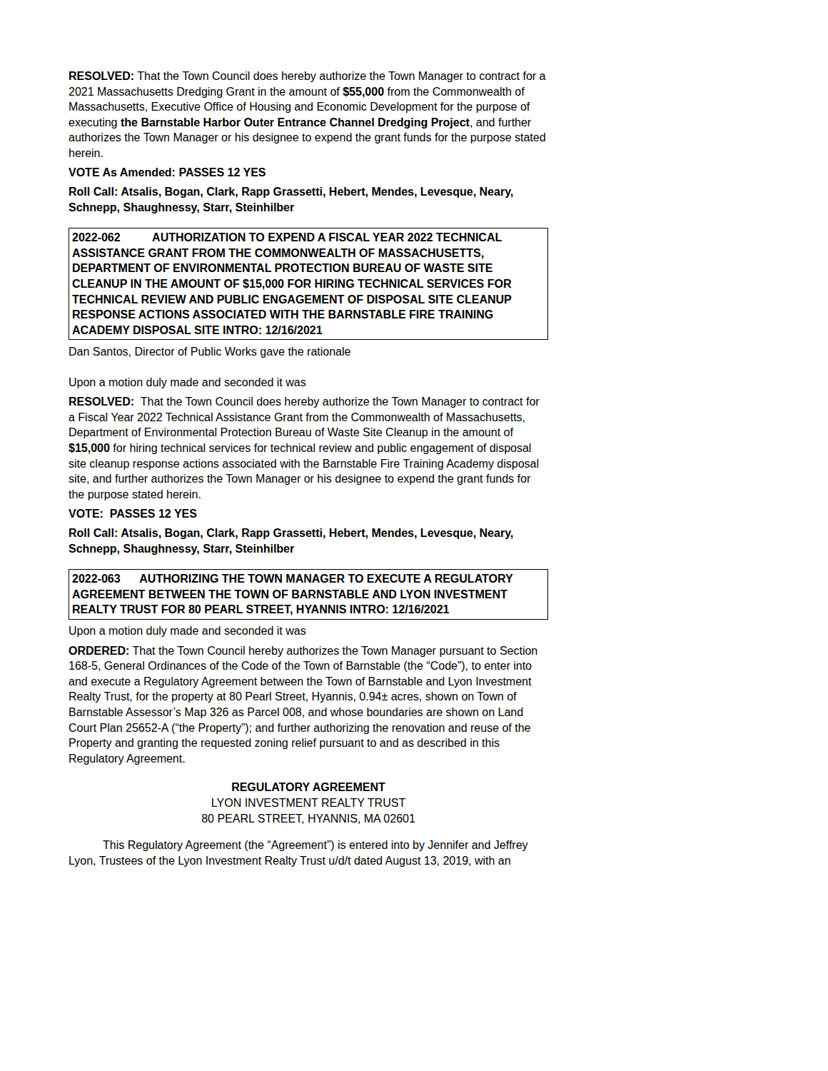RESOLVED: That the Town Council does hereby authorize the Town Manager to contract for a 2021 Massachusetts Dredging Grant in the amount of $55,000 from the Commonwealth of Massachusetts, Executive Office of Housing and Economic Development for the purpose of executing the Barnstable Harbor Outer Entrance Channel Dredging Project, and further authorizes the Town Manager or his designee to expend the grant funds for the purpose stated herein.
VOTE As Amended: PASSES 12 YES
Roll Call: Atsalis, Bogan, Clark, Rapp Grassetti, Hebert, Mendes, Levesque, Neary, Schnepp, Shaughnessy, Starr, Steinhilber
2022-062 AUTHORIZATION TO EXPEND A FISCAL YEAR 2022 TECHNICAL ASSISTANCE GRANT FROM THE COMMONWEALTH OF MASSACHUSETTS, DEPARTMENT OF ENVIRONMENTAL PROTECTION BUREAU OF WASTE SITE CLEANUP IN THE AMOUNT OF $15,000 FOR HIRING TECHNICAL SERVICES FOR TECHNICAL REVIEW AND PUBLIC ENGAGEMENT OF DISPOSAL SITE CLEANUP RESPONSE ACTIONS ASSOCIATED WITH THE BARNSTABLE FIRE TRAINING ACADEMY DISPOSAL SITE INTRO: 12/16/2021
Dan Santos, Director of Public Works gave the rationale
Upon a motion duly made and seconded it was
RESOLVED: That the Town Council does hereby authorize the Town Manager to contract for a Fiscal Year 2022 Technical Assistance Grant from the Commonwealth of Massachusetts, Department of Environmental Protection Bureau of Waste Site Cleanup in the amount of $15,000 for hiring technical services for technical review and public engagement of disposal site cleanup response actions associated with the Barnstable Fire Training Academy disposal site, and further authorizes the Town Manager or his designee to expend the grant funds for the purpose stated herein.
VOTE: PASSES 12 YES
Roll Call: Atsalis, Bogan, Clark, Rapp Grassetti, Hebert, Mendes, Levesque, Neary, Schnepp, Shaughnessy, Starr, Steinhilber
2022-063 AUTHORIZING THE TOWN MANAGER TO EXECUTE A REGULATORY AGREEMENT BETWEEN THE TOWN OF BARNSTABLE AND LYON INVESTMENT REALTY TRUST FOR 80 PEARL STREET, HYANNIS INTRO: 12/16/2021
Upon a motion duly made and seconded it was
ORDERED: That the Town Council hereby authorizes the Town Manager pursuant to Section 168-5, General Ordinances of the Code of the Town of Barnstable (the “Code”), to enter into and execute a Regulatory Agreement between the Town of Barnstable and Lyon Investment Realty Trust, for the property at 80 Pearl Street, Hyannis, 0.94± acres, shown on Town of Barnstable Assessor’s Map 326 as Parcel 008, and whose boundaries are shown on Land Court Plan 25652-A (“the Property”); and further authorizing the renovation and reuse of the Property and granting the requested zoning relief pursuant to and as described in this Regulatory Agreement.
REGULATORY AGREEMENT
LYON INVESTMENT REALTY TRUST
80 PEARL STREET, HYANNIS, MA 02601
This Regulatory Agreement (the “Agreement”) is entered into by Jennifer and Jeffrey Lyon, Trustees of the Lyon Investment Realty Trust u/d/t dated August 13, 2019, with an